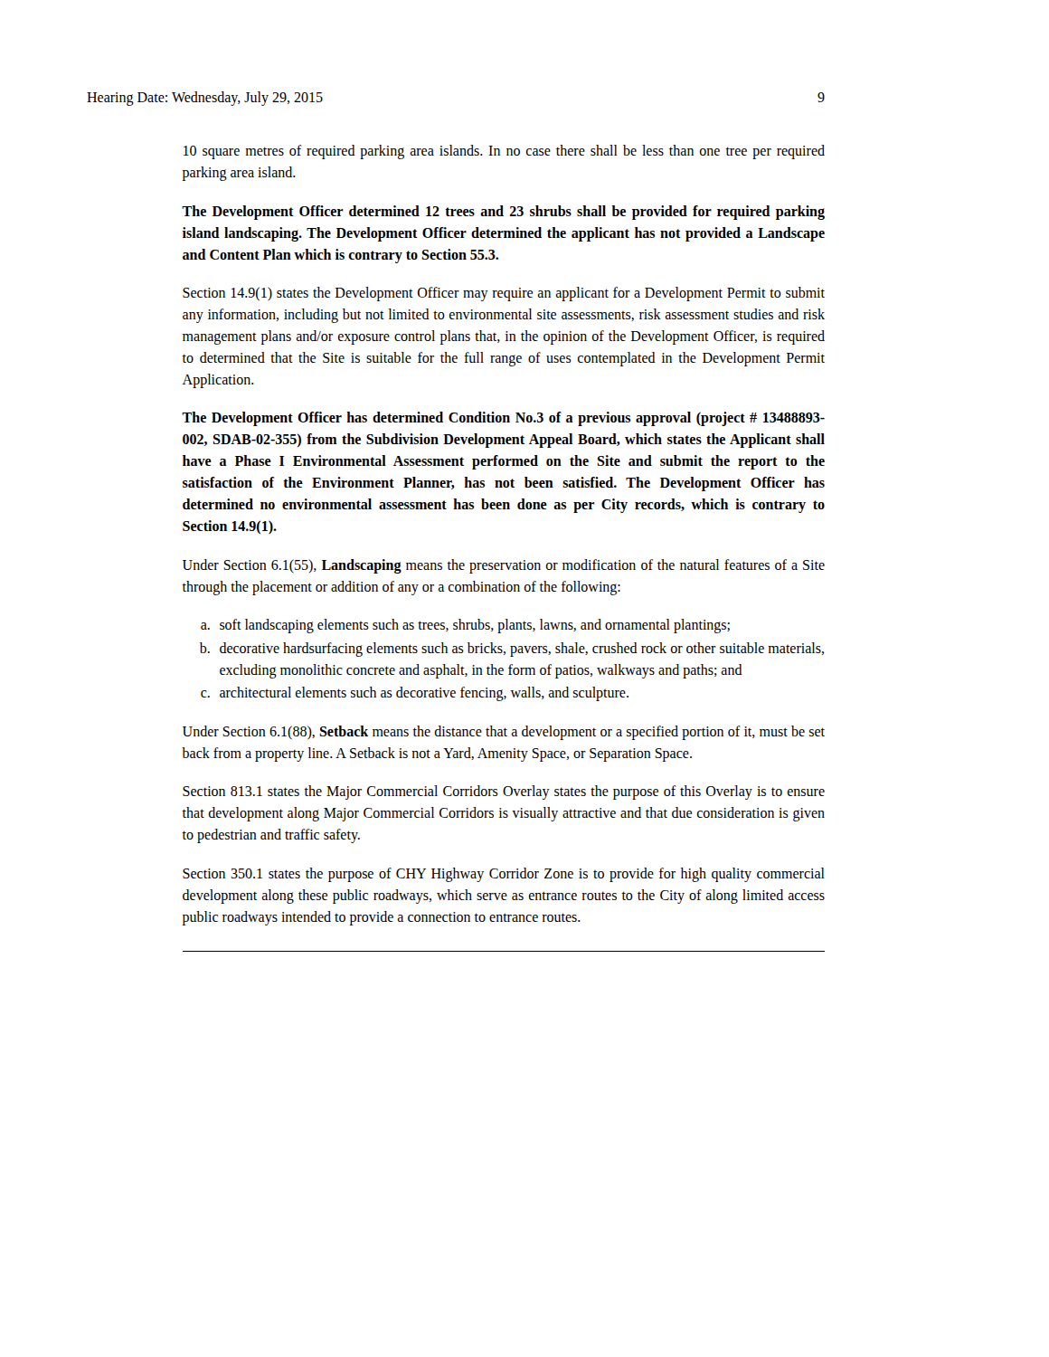Hearing Date: Wednesday, July 29, 2015 9
10 square metres of required parking area islands. In no case there shall be less than one tree per required parking area island.
The Development Officer determined 12 trees and 23 shrubs shall be provided for required parking island landscaping. The Development Officer determined the applicant has not provided a Landscape and Content Plan which is contrary to Section 55.3.
Section 14.9(1) states the Development Officer may require an applicant for a Development Permit to submit any information, including but not limited to environmental site assessments, risk assessment studies and risk management plans and/or exposure control plans that, in the opinion of the Development Officer, is required to determined that the Site is suitable for the full range of uses contemplated in the Development Permit Application.
The Development Officer has determined Condition No.3 of a previous approval (project # 13488893-002, SDAB-02-355) from the Subdivision Development Appeal Board, which states the Applicant shall have a Phase I Environmental Assessment performed on the Site and submit the report to the satisfaction of the Environment Planner, has not been satisfied. The Development Officer has determined no environmental assessment has been done as per City records, which is contrary to Section 14.9(1).
Under Section 6.1(55), Landscaping means the preservation or modification of the natural features of a Site through the placement or addition of any or a combination of the following:
soft landscaping elements such as trees, shrubs, plants, lawns, and ornamental plantings;
decorative hardsurfacing elements such as bricks, pavers, shale, crushed rock or other suitable materials, excluding monolithic concrete and asphalt, in the form of patios, walkways and paths; and
architectural elements such as decorative fencing, walls, and sculpture.
Under Section 6.1(88), Setback means the distance that a development or a specified portion of it, must be set back from a property line. A Setback is not a Yard, Amenity Space, or Separation Space.
Section 813.1 states the Major Commercial Corridors Overlay states the purpose of this Overlay is to ensure that development along Major Commercial Corridors is visually attractive and that due consideration is given to pedestrian and traffic safety.
Section 350.1 states the purpose of CHY Highway Corridor Zone is to provide for high quality commercial development along these public roadways, which serve as entrance routes to the City of along limited access public roadways intended to provide a connection to entrance routes.